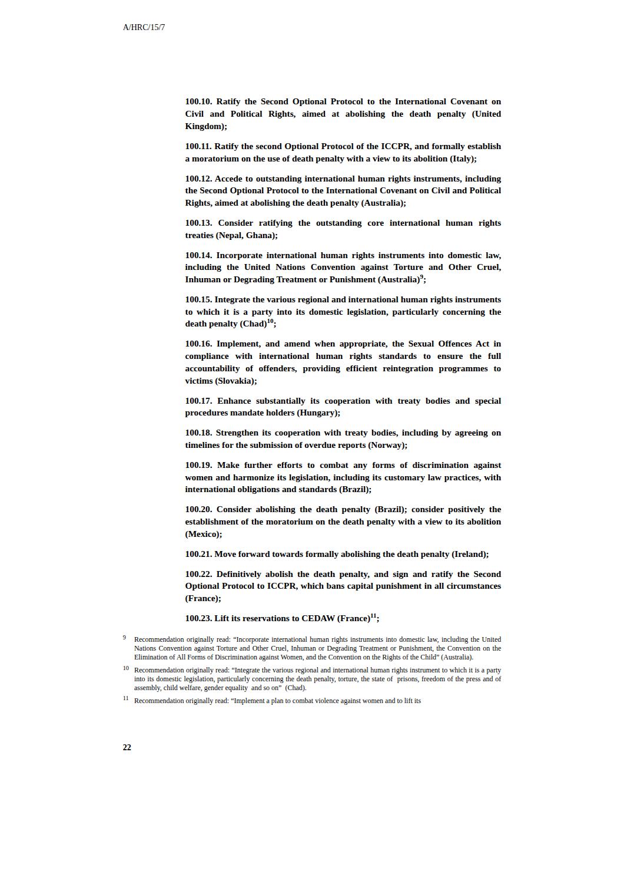A/HRC/15/7
100.10. Ratify the Second Optional Protocol to the International Covenant on Civil and Political Rights, aimed at abolishing the death penalty (United Kingdom);
100.11. Ratify the second Optional Protocol of the ICCPR, and formally establish a moratorium on the use of death penalty with a view to its abolition (Italy);
100.12. Accede to outstanding international human rights instruments, including the Second Optional Protocol to the International Covenant on Civil and Political Rights, aimed at abolishing the death penalty (Australia);
100.13. Consider ratifying the outstanding core international human rights treaties (Nepal, Ghana);
100.14. Incorporate international human rights instruments into domestic law, including the United Nations Convention against Torture and Other Cruel, Inhuman or Degrading Treatment or Punishment (Australia)9;
100.15. Integrate the various regional and international human rights instruments to which it is a party into its domestic legislation, particularly concerning the death penalty (Chad)10;
100.16. Implement, and amend when appropriate, the Sexual Offences Act in compliance with international human rights standards to ensure the full accountability of offenders, providing efficient reintegration programmes to victims (Slovakia);
100.17. Enhance substantially its cooperation with treaty bodies and special procedures mandate holders (Hungary);
100.18. Strengthen its cooperation with treaty bodies, including by agreeing on timelines for the submission of overdue reports (Norway);
100.19. Make further efforts to combat any forms of discrimination against women and harmonize its legislation, including its customary law practices, with international obligations and standards (Brazil);
100.20. Consider abolishing the death penalty (Brazil); consider positively the establishment of the moratorium on the death penalty with a view to its abolition (Mexico);
100.21. Move forward towards formally abolishing the death penalty (Ireland);
100.22. Definitively abolish the death penalty, and sign and ratify the Second Optional Protocol to ICCPR, which bans capital punishment in all circumstances (France);
100.23. Lift its reservations to CEDAW (France)11;
9 Recommendation originally read: “Incorporate international human rights instruments into domestic law, including the United Nations Convention against Torture and Other Cruel, Inhuman or Degrading Treatment or Punishment, the Convention on the Elimination of All Forms of Discrimination against Women, and the Convention on the Rights of the Child” (Australia).
10 Recommendation originally read: “Integrate the various regional and international human rights instrument to which it is a party into its domestic legislation, particularly concerning the death penalty, torture, the state of prisons, freedom of the press and of assembly, child welfare, gender equality and so on” (Chad).
11 Recommendation originally read: “Implement a plan to combat violence against women and to lift its
22